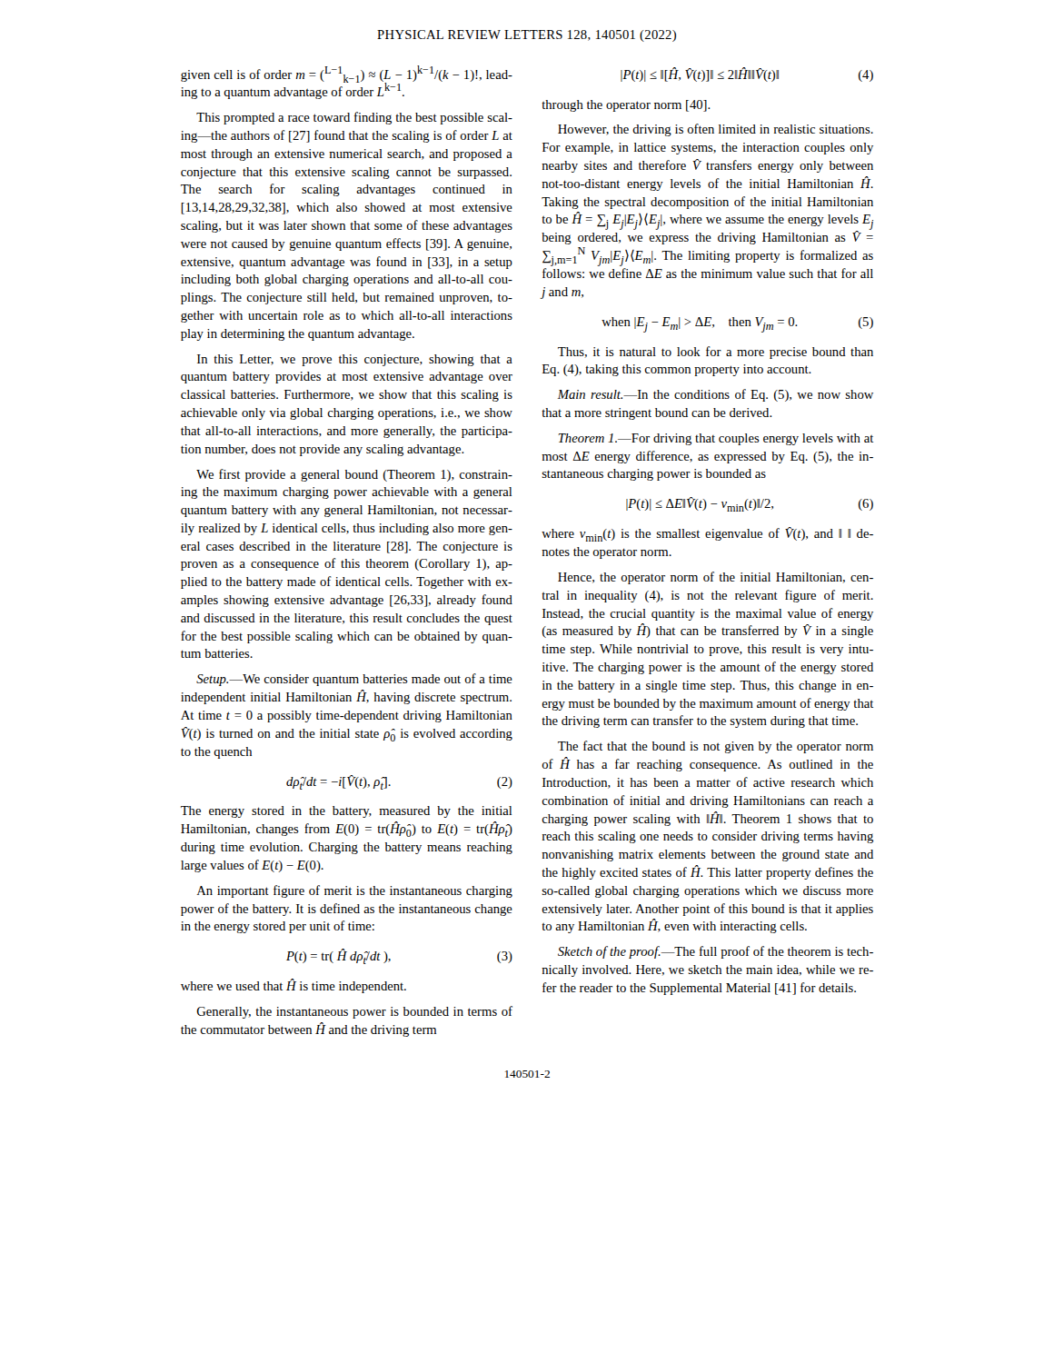PHYSICAL REVIEW LETTERS 128, 140501 (2022)
given cell is of order m = (L−1k−1) ≈ (L − 1)k−1/(k − 1)!, leading to a quantum advantage of order Lk−1.
This prompted a race toward finding the best possible scaling—the authors of [27] found that the scaling is of order L at most through an extensive numerical search, and proposed a conjecture that this extensive scaling cannot be surpassed. The search for scaling advantages continued in [13,14,28,29,32,38], which also showed at most extensive scaling, but it was later shown that some of these advantages were not caused by genuine quantum effects [39]. A genuine, extensive, quantum advantage was found in [33], in a setup including both global charging operations and all-to-all couplings. The conjecture still held, but remained unproven, together with uncertain role as to which all-to-all interactions play in determining the quantum advantage.
In this Letter, we prove this conjecture, showing that a quantum battery provides at most extensive advantage over classical batteries. Furthermore, we show that this scaling is achievable only via global charging operations, i.e., we show that all-to-all interactions, and more generally, the participation number, does not provide any scaling advantage.
We first provide a general bound (Theorem 1), constraining the maximum charging power achievable with a general quantum battery with any general Hamiltonian, not necessarily realized by L identical cells, thus including also more general cases described in the literature [28]. The conjecture is proven as a consequence of this theorem (Corollary 1), applied to the battery made of identical cells. Together with examples showing extensive advantage [26,33], already found and discussed in the literature, this result concludes the quest for the best possible scaling which can be obtained by quantum batteries.
Setup.—We consider quantum batteries made out of a time independent initial Hamiltonian Ĥ, having discrete spectrum. At time t = 0 a possibly time-dependent driving Hamiltonian V̂(t) is turned on and the initial state ρ̂0 is evolved according to the quench
dρ̂t/dt = −i[V̂(t), ρ̂t]. (2)
The energy stored in the battery, measured by the initial Hamiltonian, changes from E(0) = tr(Ĥρ̂0) to E(t) = tr(Ĥρ̂t) during time evolution. Charging the battery means reaching large values of E(t) − E(0).
An important figure of merit is the instantaneous charging power of the battery. It is defined as the instantaneous change in the energy stored per unit of time:
P(t) = tr( Ĥ dρ̂t/dt ), (3)
where we used that Ĥ is time independent.
Generally, the instantaneous power is bounded in terms of the commutator between Ĥ and the driving term
|P(t)| ≤ ‖[Ĥ, V̂(t)]‖ ≤ 2‖Ĥ‖‖V̂(t)‖ (4)
through the operator norm [40].
However, the driving is often limited in realistic situations. For example, in lattice systems, the interaction couples only nearby sites and therefore V̂ transfers energy only between not-too-distant energy levels of the initial Hamiltonian Ĥ. Taking the spectral decomposition of the initial Hamiltonian to be Ĥ = ∑j Ej|Ej⟩⟨Ej|, where we assume the energy levels Ej being ordered, we express the driving Hamiltonian as V̂ = ∑j,m=1N Vjm|Ej⟩⟨Em|. The limiting property is formalized as follows: we define ΔE as the minimum value such that for all j and m,
when |Ej − Em| > ΔE, then Vjm = 0. (5)
Thus, it is natural to look for a more precise bound than Eq. (4), taking this common property into account.
Main result.—In the conditions of Eq. (5), we now show that a more stringent bound can be derived.
Theorem 1.—For driving that couples energy levels with at most ΔE energy difference, as expressed by Eq. (5), the instantaneous charging power is bounded as
|P(t)| ≤ ΔE‖V̂(t) − vmin(t)‖/2, (6)
where vmin(t) is the smallest eigenvalue of V̂(t), and ‖ ‖ denotes the operator norm.
Hence, the operator norm of the initial Hamiltonian, central in inequality (4), is not the relevant figure of merit. Instead, the crucial quantity is the maximal value of energy (as measured by Ĥ) that can be transferred by V̂ in a single time step. While nontrivial to prove, this result is very intuitive. The charging power is the amount of the energy stored in the battery in a single time step. Thus, this change in energy must be bounded by the maximum amount of energy that the driving term can transfer to the system during that time.
The fact that the bound is not given by the operator norm of Ĥ has a far reaching consequence. As outlined in the Introduction, it has been a matter of active research which combination of initial and driving Hamiltonians can reach a charging power scaling with ‖Ĥ‖. Theorem 1 shows that to reach this scaling one needs to consider driving terms having nonvanishing matrix elements between the ground state and the highly excited states of Ĥ. This latter property defines the so-called global charging operations which we discuss more extensively later. Another point of this bound is that it applies to any Hamiltonian Ĥ, even with interacting cells.
Sketch of the proof.—The full proof of the theorem is technically involved. Here, we sketch the main idea, while we refer the reader to the Supplemental Material [41] for details.
140501-2